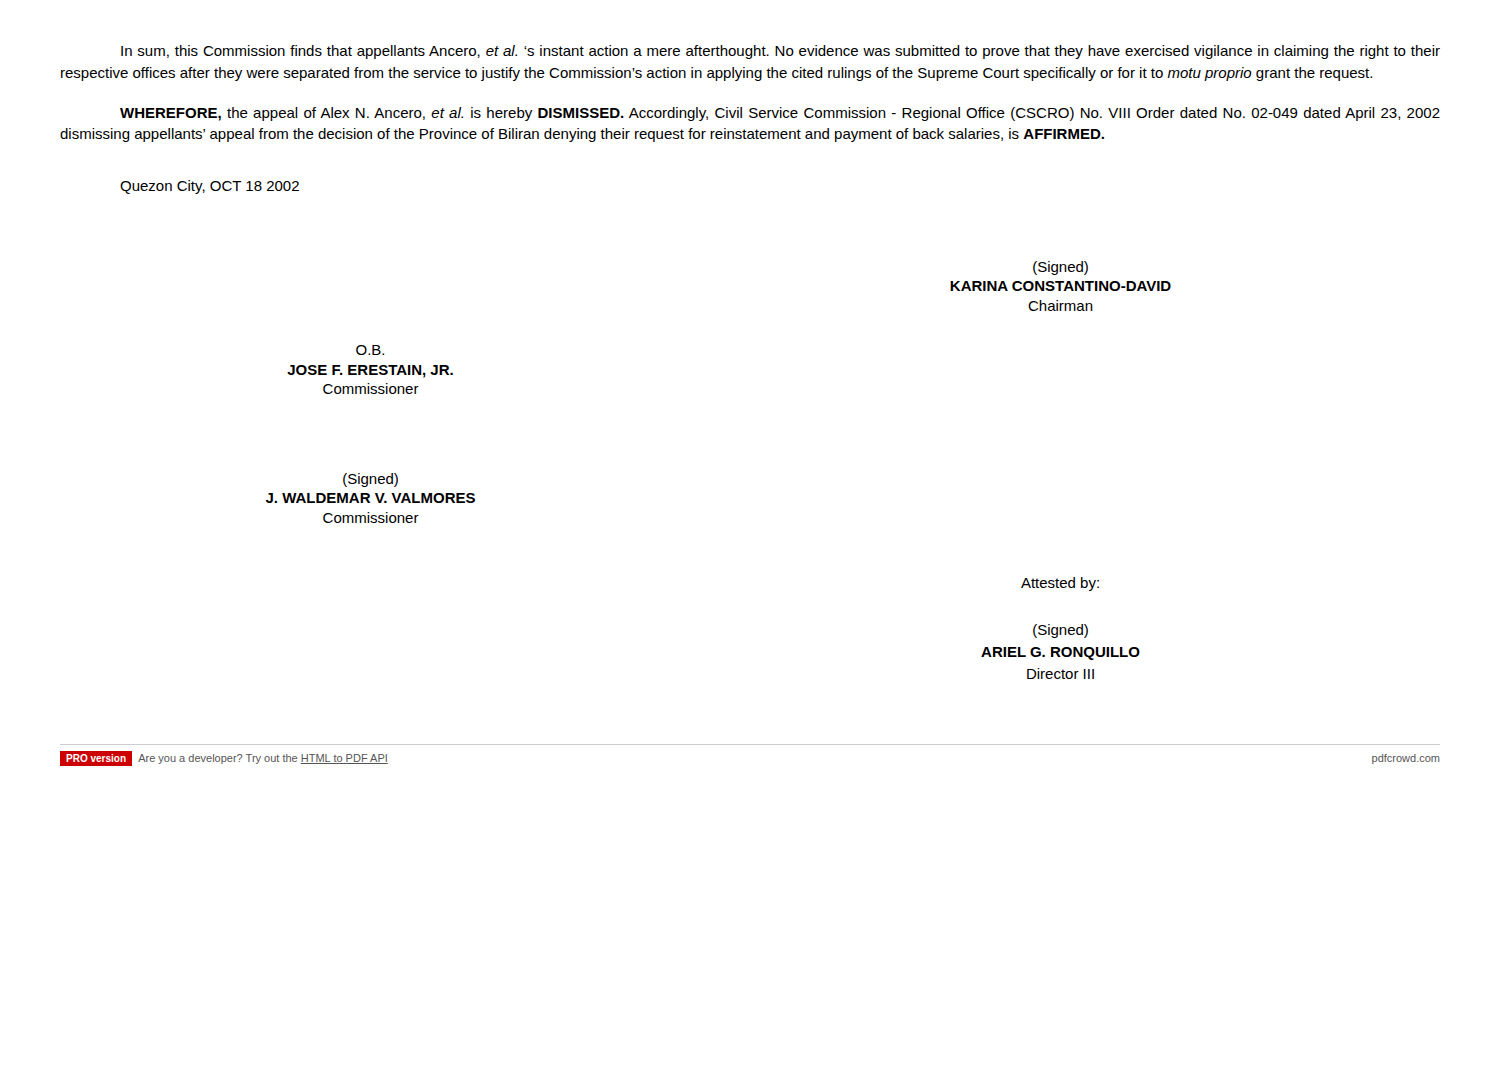In sum, this Commission finds that appellants Ancero, et al. ‘s instant action a mere afterthought. No evidence was submitted to prove that they have exercised vigilance in claiming the right to their respective offices after they were separated from the service to justify the Commission’s action in applying the cited rulings of the Supreme Court specifically or for it to motu proprio grant the request.
WHEREFORE, the appeal of Alex N. Ancero, et al. is hereby DISMISSED. Accordingly, Civil Service Commission - Regional Office (CSCRO) No. VIII Order dated No. 02-049 dated April 23, 2002 dismissing appellants’ appeal from the decision of the Province of Biliran denying their request for reinstatement and payment of back salaries, is AFFIRMED.
Quezon City, OCT 18 2002
(Signed)
KARINA CONSTANTINO-DAVID
Chairman
O.B.
JOSE F. ERESTAIN, JR.
Commissioner
(Signed)
J. WALDEMAR V. VALMORES
Commissioner
Attested by:
(Signed)
ARIEL G. RONQUILLO
Director III
PRO version Are you a developer? Try out the HTML to PDF API pdfcrowd.com